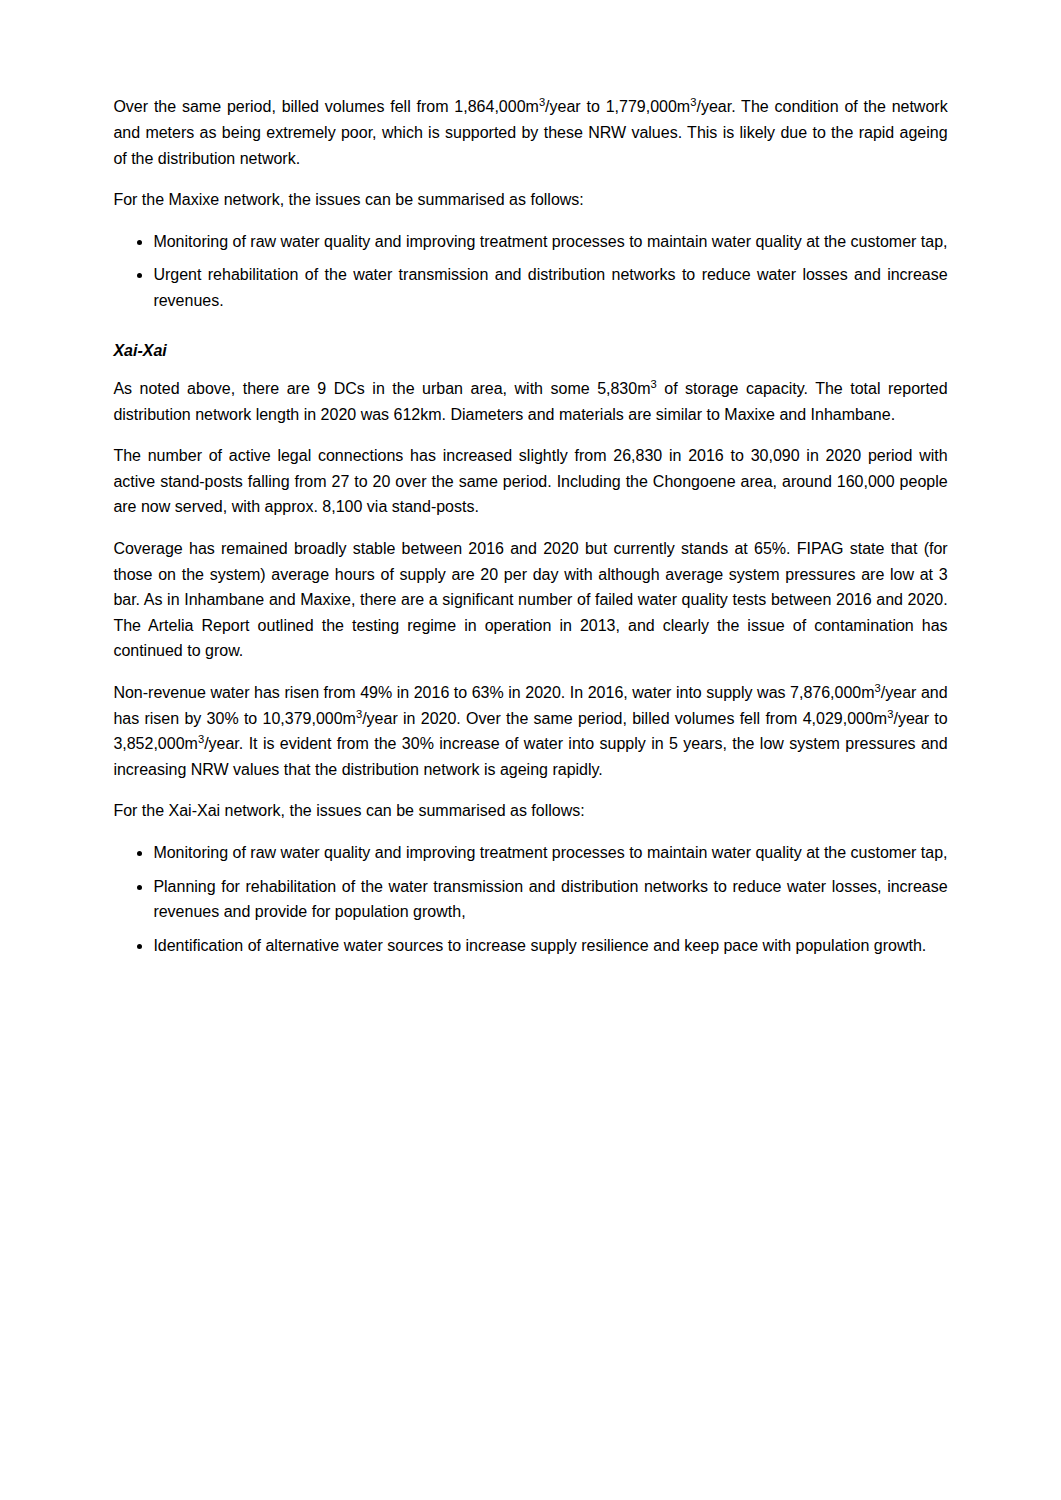Over the same period, billed volumes fell from 1,864,000m3/year to 1,779,000m3/year. The condition of the network and meters as being extremely poor, which is supported by these NRW values. This is likely due to the rapid ageing of the distribution network.
For the Maxixe network, the issues can be summarised as follows:
Monitoring of raw water quality and improving treatment processes to maintain water quality at the customer tap,
Urgent rehabilitation of the water transmission and distribution networks to reduce water losses and increase revenues.
Xai-Xai
As noted above, there are 9 DCs in the urban area, with some 5,830m3 of storage capacity. The total reported distribution network length in 2020 was 612km. Diameters and materials are similar to Maxixe and Inhambane.
The number of active legal connections has increased slightly from 26,830 in 2016 to 30,090 in 2020 period with active stand-posts falling from 27 to 20 over the same period. Including the Chongoene area, around 160,000 people are now served, with approx. 8,100 via stand-posts.
Coverage has remained broadly stable between 2016 and 2020 but currently stands at 65%. FIPAG state that (for those on the system) average hours of supply are 20 per day with although average system pressures are low at 3 bar. As in Inhambane and Maxixe, there are a significant number of failed water quality tests between 2016 and 2020. The Artelia Report outlined the testing regime in operation in 2013, and clearly the issue of contamination has continued to grow.
Non-revenue water has risen from 49% in 2016 to 63% in 2020. In 2016, water into supply was 7,876,000m3/year and has risen by 30% to 10,379,000m3/year in 2020. Over the same period, billed volumes fell from 4,029,000m3/year to 3,852,000m3/year. It is evident from the 30% increase of water into supply in 5 years, the low system pressures and increasing NRW values that the distribution network is ageing rapidly.
For the Xai-Xai network, the issues can be summarised as follows:
Monitoring of raw water quality and improving treatment processes to maintain water quality at the customer tap,
Planning for rehabilitation of the water transmission and distribution networks to reduce water losses, increase revenues and provide for population growth,
Identification of alternative water sources to increase supply resilience and keep pace with population growth.